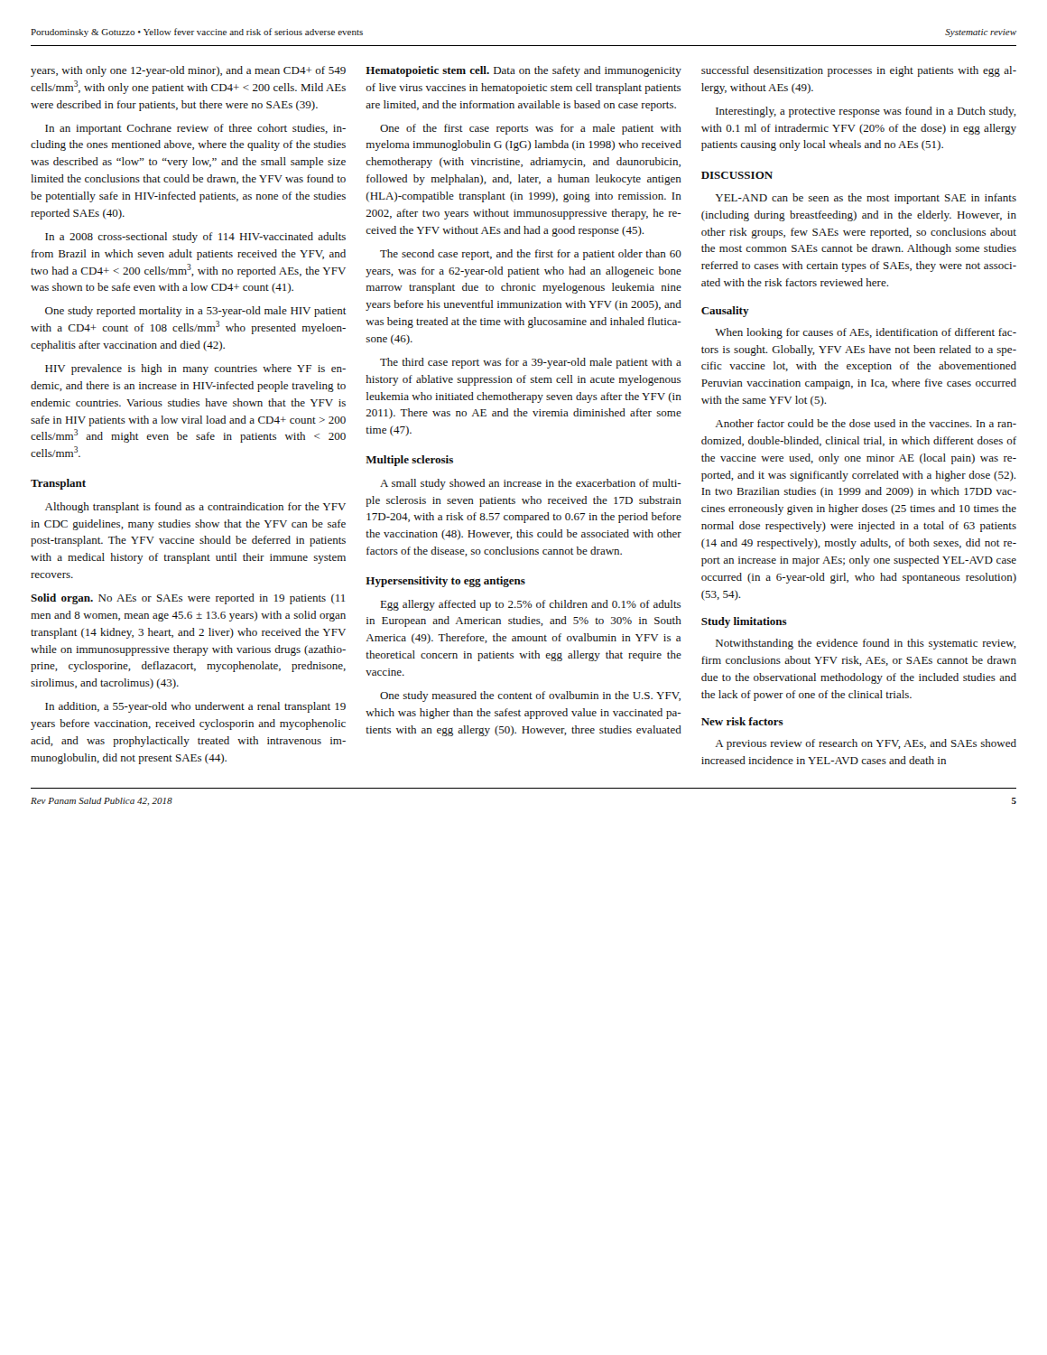Porudominsky & Gotuzzo • Yellow fever vaccine and risk of serious adverse events Systematic review
years, with only one 12-year-old minor), and a mean CD4+ of 549 cells/mm3, with only one patient with CD4+ < 200 cells. Mild AEs were described in four patients, but there were no SAEs (39).
In an important Cochrane review of three cohort studies, including the ones mentioned above, where the quality of the studies was described as “low” to “very low,” and the small sample size limited the conclusions that could be drawn, the YFV was found to be potentially safe in HIV-infected patients, as none of the studies reported SAEs (40).
In a 2008 cross-sectional study of 114 HIV-vaccinated adults from Brazil in which seven adult patients received the YFV, and two had a CD4+ < 200 cells/mm3, with no reported AEs, the YFV was shown to be safe even with a low CD4+ count (41).
One study reported mortality in a 53-year-old male HIV patient with a CD4+ count of 108 cells/mm3 who presented myeloencephalitis after vaccination and died (42).
HIV prevalence is high in many countries where YF is endemic, and there is an increase in HIV-infected people traveling to endemic countries. Various studies have shown that the YFV is safe in HIV patients with a low viral load and a CD4+ count > 200 cells/mm3 and might even be safe in patients with < 200 cells/mm3.
Transplant
Although transplant is found as a contraindication for the YFV in CDC guidelines, many studies show that the YFV can be safe post-transplant. The YFV vaccine should be deferred in patients with a medical history of transplant until their immune system recovers.
Solid organ. No AEs or SAEs were reported in 19 patients (11 men and 8 women, mean age 45.6 ± 13.6 years) with a solid organ transplant (14 kidney, 3 heart, and 2 liver) who received the YFV while on immunosuppressive therapy with various drugs (azathioprine, cyclosporine, deflazacort, mycophenolate, prednisone, sirolimus, and tacrolimus) (43).
In addition, a 55-year-old who underwent a renal transplant 19 years before vaccination, received cyclosporin and mycophenolic acid, and was prophylactically treated with intravenous immunoglobulin, did not present SAEs (44).
Hematopoietic stem cell. Data on the safety and immunogenicity of live virus vaccines in hematopoietic stem cell transplant patients are limited, and the information available is based on case reports.
One of the first case reports was for a male patient with myeloma immunoglobulin G (IgG) lambda (in 1998) who received chemotherapy (with vincristine, adriamycin, and daunorubicin, followed by melphalan), and, later, a human leukocyte antigen (HLA)-compatible transplant (in 1999), going into remission. In 2002, after two years without immunosuppressive therapy, he received the YFV without AEs and had a good response (45).
The second case report, and the first for a patient older than 60 years, was for a 62-year-old patient who had an allogeneic bone marrow transplant due to chronic myelogenous leukemia nine years before his uneventful immunization with YFV (in 2005), and was being treated at the time with glucosamine and inhaled fluticasone (46).
The third case report was for a 39-year-old male patient with a history of ablative suppression of stem cell in acute myelogenous leukemia who initiated chemotherapy seven days after the YFV (in 2011). There was no AE and the viremia diminished after some time (47).
Multiple sclerosis
A small study showed an increase in the exacerbation of multiple sclerosis in seven patients who received the 17D substrain 17D-204, with a risk of 8.57 compared to 0.67 in the period before the vaccination (48). However, this could be associated with other factors of the disease, so conclusions cannot be drawn.
Hypersensitivity to egg antigens
Egg allergy affected up to 2.5% of children and 0.1% of adults in European and American studies, and 5% to 30% in South America (49). Therefore, the amount of ovalbumin in YFV is a theoretical concern in patients with egg allergy that require the vaccine.
One study measured the content of ovalbumin in the U.S. YFV, which was higher than the safest approved value in vaccinated patients with an egg allergy (50). However, three studies evaluated successful desensitization processes in eight patients with egg allergy, without AEs (49).
Interestingly, a protective response was found in a Dutch study, with 0.1 ml of intradermic YFV (20% of the dose) in egg allergy patients causing only local wheals and no AEs (51).
DISCUSSION
YEL-AND can be seen as the most important SAE in infants (including during breastfeeding) and in the elderly. However, in other risk groups, few SAEs were reported, so conclusions about the most common SAEs cannot be drawn. Although some studies referred to cases with certain types of SAEs, they were not associated with the risk factors reviewed here.
Causality
When looking for causes of AEs, identification of different factors is sought. Globally, YFV AEs have not been related to a specific vaccine lot, with the exception of the abovementioned Peruvian vaccination campaign, in Ica, where five cases occurred with the same YFV lot (5).
Another factor could be the dose used in the vaccines. In a randomized, double-blinded, clinical trial, in which different doses of the vaccine were used, only one minor AE (local pain) was reported, and it was significantly correlated with a higher dose (52). In two Brazilian studies (in 1999 and 2009) in which 17DD vaccines erroneously given in higher doses (25 times and 10 times the normal dose respectively) were injected in a total of 63 patients (14 and 49 respectively), mostly adults, of both sexes, did not report an increase in major AEs; only one suspected YEL-AVD case occurred (in a 6-year-old girl, who had spontaneous resolution) (53, 54).
Study limitations
Notwithstanding the evidence found in this systematic review, firm conclusions about YFV risk, AEs, or SAEs cannot be drawn due to the observational methodology of the included studies and the lack of power of one of the clinical trials.
New risk factors
A previous review of research on YFV, AEs, and SAEs showed increased incidence in YEL-AVD cases and death in
Rev Panam Salud Publica 42, 2018 5